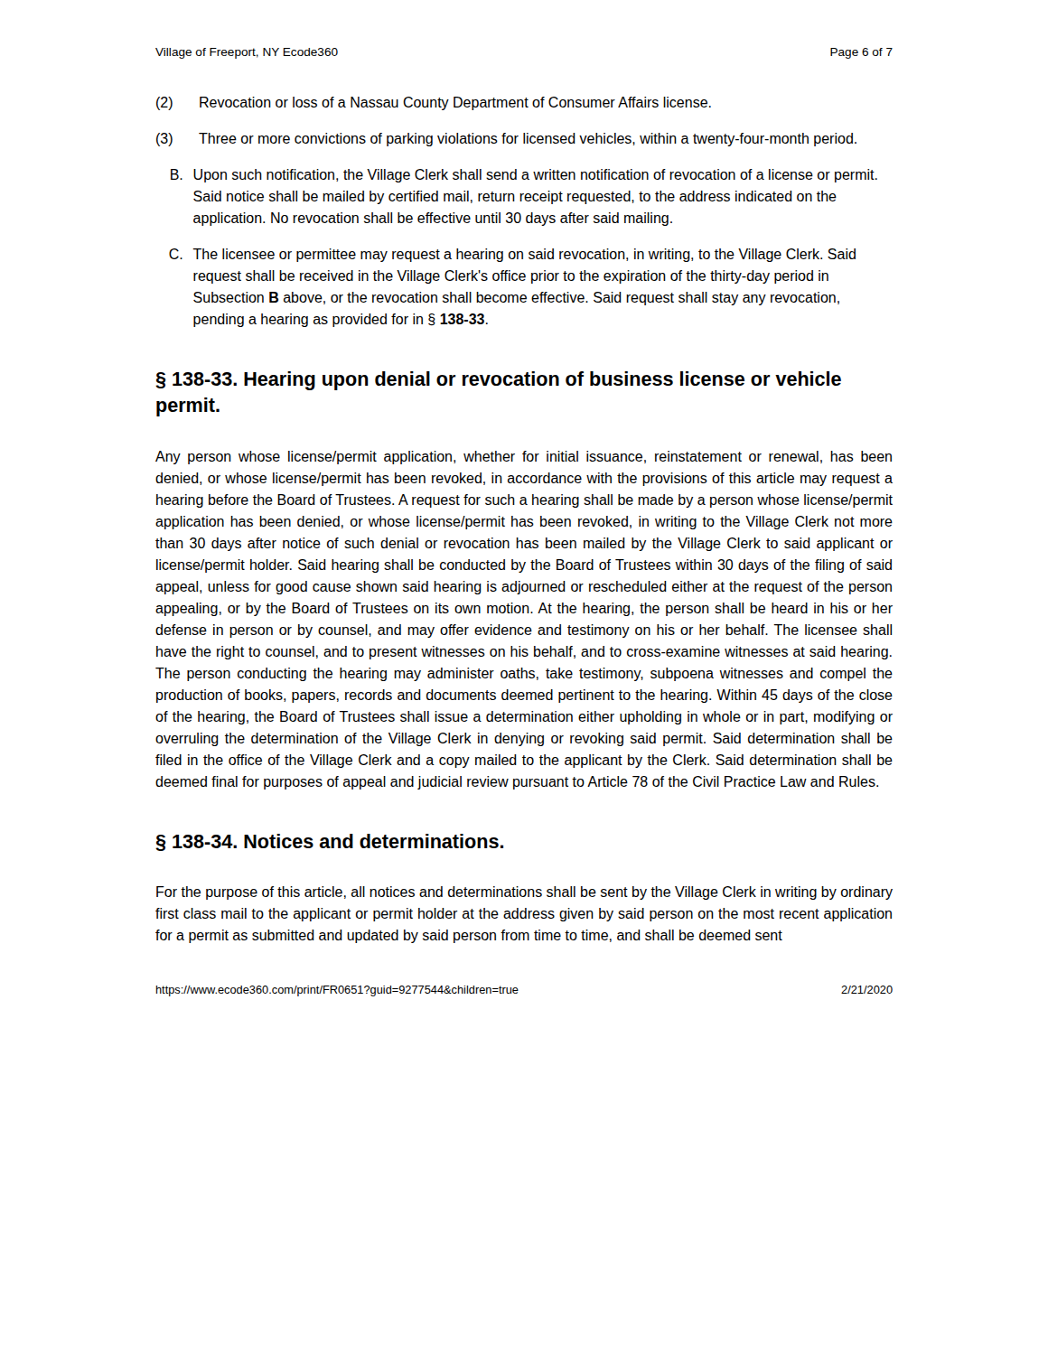Village of Freeport, NY Ecode360 Page 6 of 7
(2) Revocation or loss of a Nassau County Department of Consumer Affairs license.
(3) Three or more convictions of parking violations for licensed vehicles, within a twenty-four-month period.
Upon such notification, the Village Clerk shall send a written notification of revocation of a license or permit. Said notice shall be mailed by certified mail, return receipt requested, to the address indicated on the application. No revocation shall be effective until 30 days after said mailing.
The licensee or permittee may request a hearing on said revocation, in writing, to the Village Clerk. Said request shall be received in the Village Clerk's office prior to the expiration of the thirty-day period in Subsection B above, or the revocation shall become effective. Said request shall stay any revocation, pending a hearing as provided for in § 138-33.
§ 138-33. Hearing upon denial or revocation of business license or vehicle permit.
Any person whose license/permit application, whether for initial issuance, reinstatement or renewal, has been denied, or whose license/permit has been revoked, in accordance with the provisions of this article may request a hearing before the Board of Trustees. A request for such a hearing shall be made by a person whose license/permit application has been denied, or whose license/permit has been revoked, in writing to the Village Clerk not more than 30 days after notice of such denial or revocation has been mailed by the Village Clerk to said applicant or license/permit holder. Said hearing shall be conducted by the Board of Trustees within 30 days of the filing of said appeal, unless for good cause shown said hearing is adjourned or rescheduled either at the request of the person appealing, or by the Board of Trustees on its own motion. At the hearing, the person shall be heard in his or her defense in person or by counsel, and may offer evidence and testimony on his or her behalf. The licensee shall have the right to counsel, and to present witnesses on his behalf, and to cross-examine witnesses at said hearing. The person conducting the hearing may administer oaths, take testimony, subpoena witnesses and compel the production of books, papers, records and documents deemed pertinent to the hearing. Within 45 days of the close of the hearing, the Board of Trustees shall issue a determination either upholding in whole or in part, modifying or overruling the determination of the Village Clerk in denying or revoking said permit. Said determination shall be filed in the office of the Village Clerk and a copy mailed to the applicant by the Clerk. Said determination shall be deemed final for purposes of appeal and judicial review pursuant to Article 78 of the Civil Practice Law and Rules.
§ 138-34. Notices and determinations.
For the purpose of this article, all notices and determinations shall be sent by the Village Clerk in writing by ordinary first class mail to the applicant or permit holder at the address given by said person on the most recent application for a permit as submitted and updated by said person from time to time, and shall be deemed sent
https://www.ecode360.com/print/FR0651?guid=9277544&children=true 2/21/2020